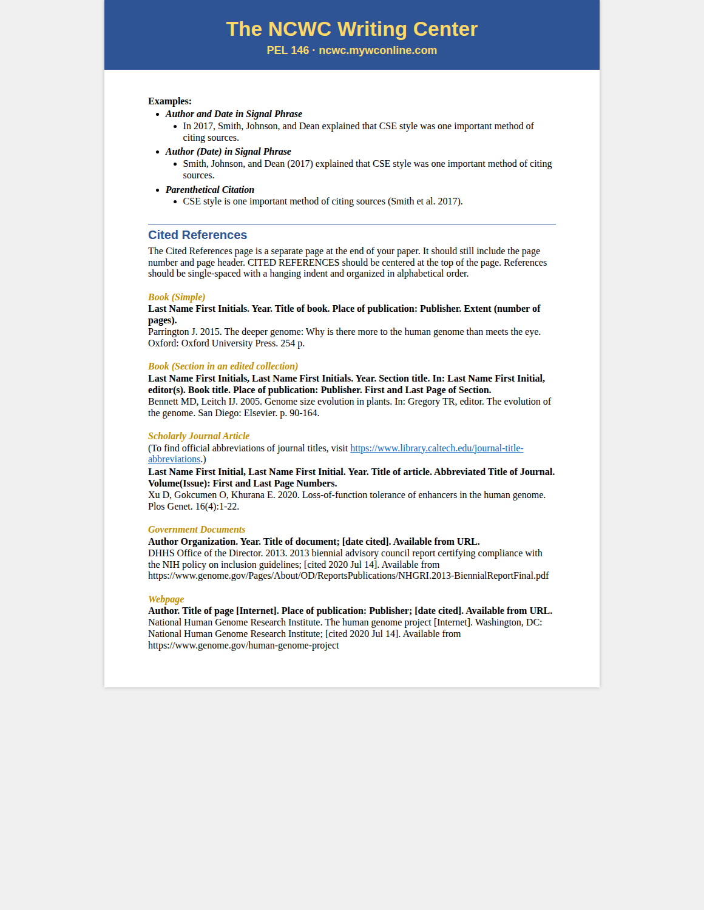The NCWC Writing Center
PEL 146 · ncwc.mywconline.com
Examples:
Author and Date in Signal Phrase
In 2017, Smith, Johnson, and Dean explained that CSE style was one important method of citing sources.
Author (Date) in Signal Phrase
Smith, Johnson, and Dean (2017) explained that CSE style was one important method of citing sources.
Parenthetical Citation
CSE style is one important method of citing sources (Smith et al. 2017).
Cited References
The Cited References page is a separate page at the end of your paper. It should still include the page number and page header. CITED REFERENCES should be centered at the top of the page. References should be single-spaced with a hanging indent and organized in alphabetical order.
Book (Simple)
Last Name First Initials. Year. Title of book. Place of publication: Publisher. Extent (number of pages).
Parrington J. 2015. The deeper genome: Why is there more to the human genome than meets the eye. Oxford: Oxford University Press. 254 p.
Book (Section in an edited collection)
Last Name First Initials, Last Name First Initials. Year. Section title. In: Last Name First Initial, editor(s). Book title. Place of publication: Publisher. First and Last Page of Section.
Bennett MD, Leitch IJ. 2005. Genome size evolution in plants. In: Gregory TR, editor. The evolution of the genome. San Diego: Elsevier. p. 90-164.
Scholarly Journal Article
(To find official abbreviations of journal titles, visit https://www.library.caltech.edu/journal-title-abbreviations.)
Last Name First Initial, Last Name First Initial. Year. Title of article. Abbreviated Title of Journal. Volume(Issue): First and Last Page Numbers.
Xu D, Gokcumen O, Khurana E. 2020. Loss-of-function tolerance of enhancers in the human genome. Plos Genet. 16(4):1-22.
Government Documents
Author Organization. Year. Title of document; [date cited]. Available from URL.
DHHS Office of the Director. 2013. 2013 biennial advisory council report certifying compliance with the NIH policy on inclusion guidelines; [cited 2020 Jul 14]. Available from https://www.genome.gov/Pages/About/OD/ReportsPublications/NHGRI.2013-BiennialReportFinal.pdf
Webpage
Author. Title of page [Internet]. Place of publication: Publisher; [date cited]. Available from URL.
National Human Genome Research Institute. The human genome project [Internet]. Washington, DC: National Human Genome Research Institute; [cited 2020 Jul 14]. Available from https://www.genome.gov/human-genome-project